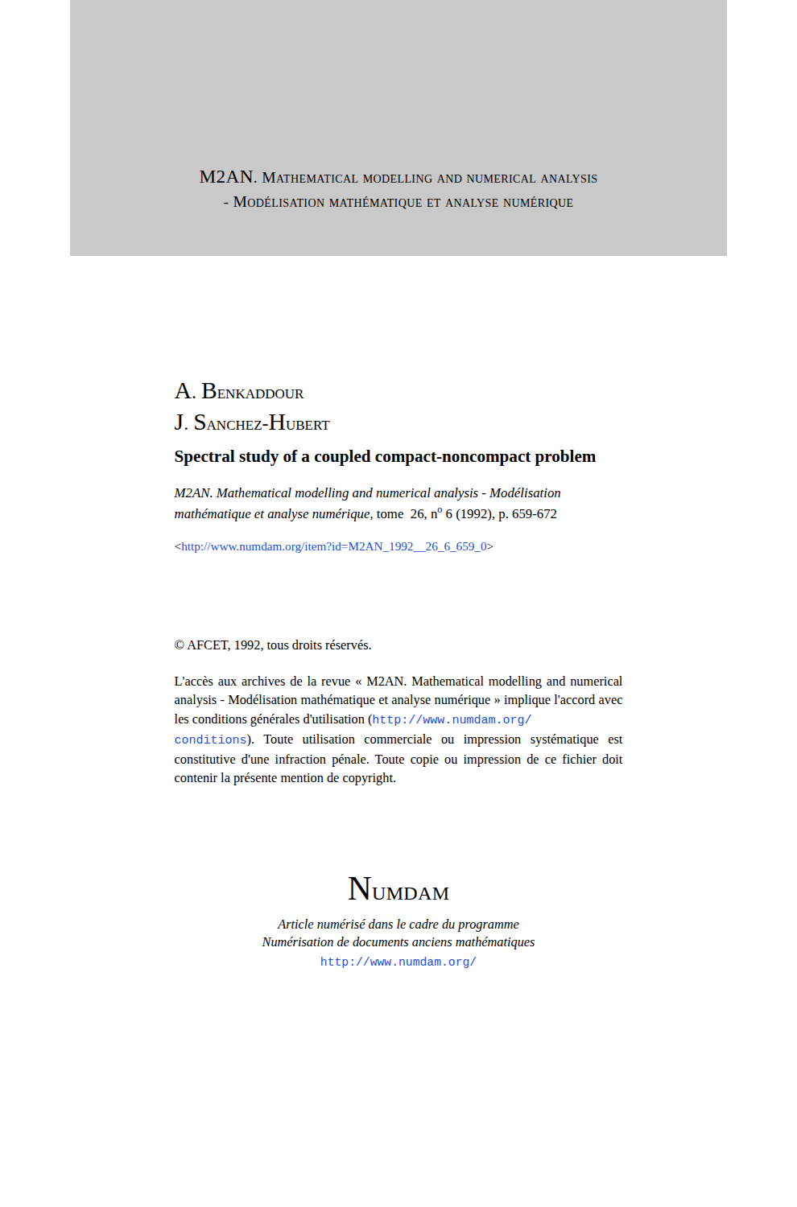M2AN. Mathematical modelling and numerical analysis
- Modélisation mathématique et analyse numérique
A. Benkaddour
J. Sanchez-Hubert
Spectral study of a coupled compact-noncompact problem
M2AN. Mathematical modelling and numerical analysis - Modélisation mathématique et analyse numérique, tome 26, no 6 (1992), p. 659-672
<http://www.numdam.org/item?id=M2AN_1992__26_6_659_0>
© AFCET, 1992, tous droits réservés.
L'accès aux archives de la revue « M2AN. Mathematical modelling and numerical analysis - Modélisation mathématique et analyse numérique » implique l'accord avec les conditions générales d'utilisation (http://www.numdam.org/
conditions). Toute utilisation commerciale ou impression systématique est constitutive d'une infraction pénale. Toute copie ou impression de ce fichier doit contenir la présente mention de copyright.
Numdam
Article numérisé dans le cadre du programme
Numérisation de documents anciens mathématiques
http://www.numdam.org/